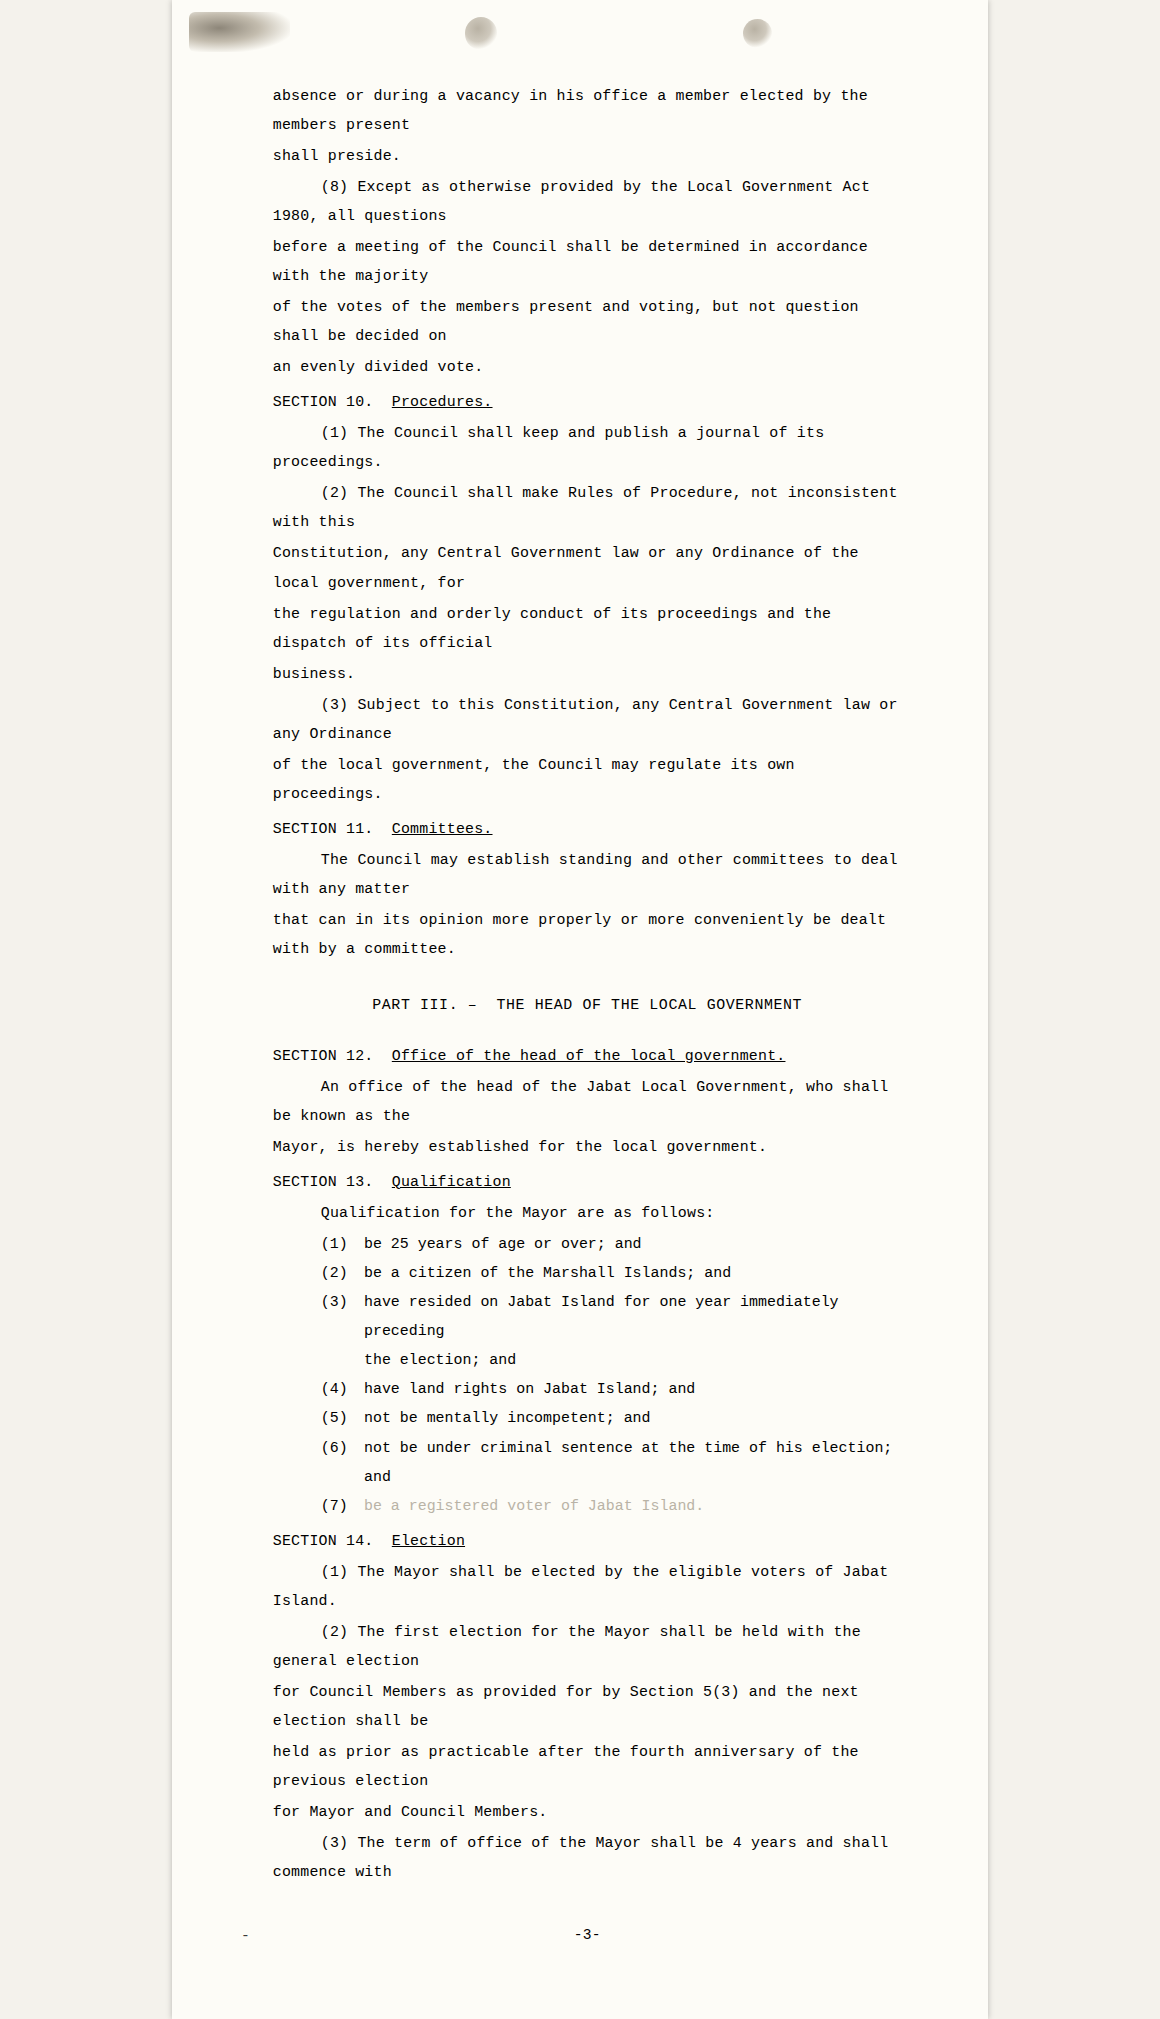absence or during a vacancy in his office a member elected by the members present
shall preside.
(8) Except as otherwise provided by the Local Government Act 1980, all questions
before a meeting of the Council shall be determined in accordance with the majority
of the votes of the members present and voting, but not question shall be decided on
an evenly divided vote.
SECTION 10. Procedures.
(1) The Council shall keep and publish a journal of its proceedings.
(2) The Council shall make Rules of Procedure, not inconsistent with this
Constitution, any Central Government law or any Ordinance of the local government, for
the regulation and orderly conduct of its proceedings and the dispatch of its official
business.
(3) Subject to this Constitution, any Central Government law or any Ordinance
of the local government, the Council may regulate its own proceedings.
SECTION 11. Committees.
The Council may establish standing and other committees to deal with any matter
that can in its opinion more properly or more conveniently be dealt with by a committee.
PART III. – THE HEAD OF THE LOCAL GOVERNMENT
SECTION 12. Office of the head of the local government.
An office of the head of the Jabat Local Government, who shall be known as the
Mayor, is hereby established for the local government.
SECTION 13. Qualification
Qualification for the Mayor are as follows:
(1) be 25 years of age or over; and
(2) be a citizen of the Marshall Islands; and
(3) have resided on Jabat Island for one year immediately preceding
the election; and
(4) have land rights on Jabat Island; and
(5) not be mentally incompetent; and
(6) not be under criminal sentence at the time of his election; and
(7) be a registered voter of Jabat Island.
SECTION 14. Election
(1) The Mayor shall be elected by the eligible voters of Jabat Island.
(2) The first election for the Mayor shall be held with the general election
for Council Members as provided for by Section 5(3) and the next election shall be
held as prior as practicable after the fourth anniversary of the previous election
for Mayor and Council Members.
(3) The term of office of the Mayor shall be 4 years and shall commence with
-
-3-